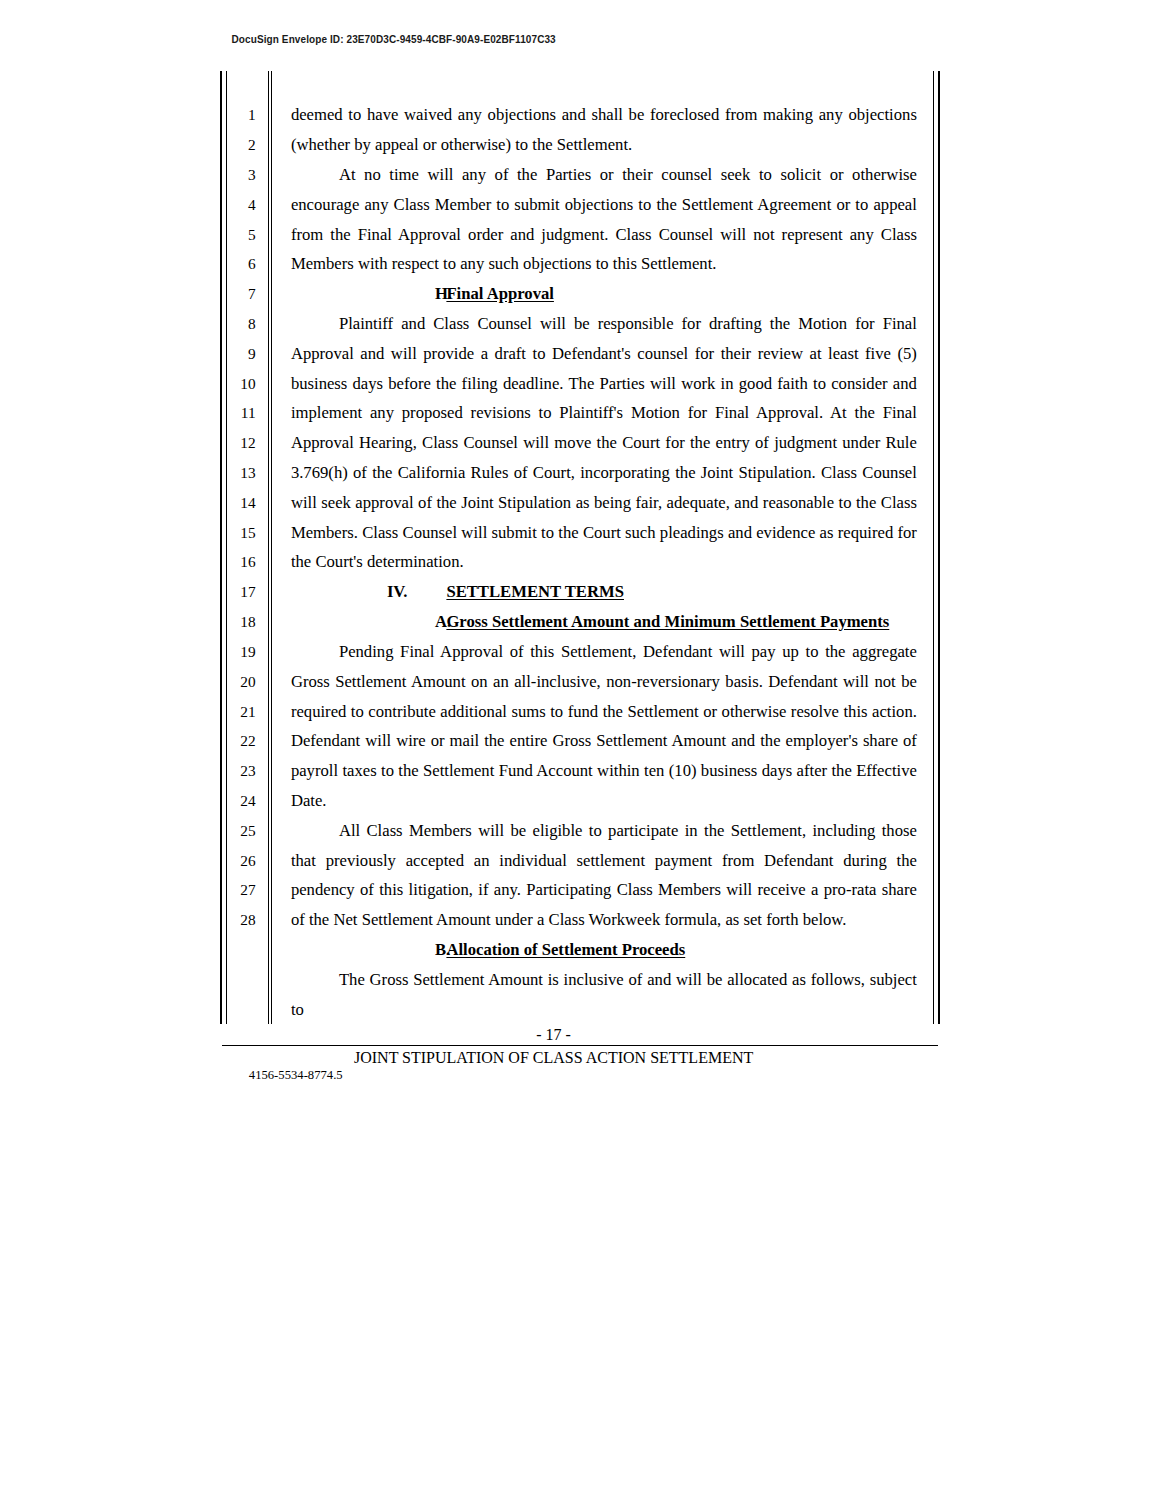DocuSign Envelope ID: 23E70D3C-9459-4CBF-90A9-E02BF1107C33
1
2
3
4
5
6
7
8
9
10
11
12
13
14
15
16
17
18
19
20
21
22
23
24
25
26
27
28
deemed to have waived any objections and shall be foreclosed from making any objections (whether by appeal or otherwise) to the Settlement.
At no time will any of the Parties or their counsel seek to solicit or otherwise encourage any Class Member to submit objections to the Settlement Agreement or to appeal from the Final Approval order and judgment. Class Counsel will not represent any Class Members with respect to any such objections to this Settlement.
H. Final Approval
Plaintiff and Class Counsel will be responsible for drafting the Motion for Final Approval and will provide a draft to Defendant's counsel for their review at least five (5) business days before the filing deadline. The Parties will work in good faith to consider and implement any proposed revisions to Plaintiff's Motion for Final Approval. At the Final Approval Hearing, Class Counsel will move the Court for the entry of judgment under Rule 3.769(h) of the California Rules of Court, incorporating the Joint Stipulation. Class Counsel will seek approval of the Joint Stipulation as being fair, adequate, and reasonable to the Class Members. Class Counsel will submit to the Court such pleadings and evidence as required for the Court's determination.
IV. SETTLEMENT TERMS
A. Gross Settlement Amount and Minimum Settlement Payments
Pending Final Approval of this Settlement, Defendant will pay up to the aggregate Gross Settlement Amount on an all-inclusive, non-reversionary basis. Defendant will not be required to contribute additional sums to fund the Settlement or otherwise resolve this action. Defendant will wire or mail the entire Gross Settlement Amount and the employer's share of payroll taxes to the Settlement Fund Account within ten (10) business days after the Effective Date.
All Class Members will be eligible to participate in the Settlement, including those that previously accepted an individual settlement payment from Defendant during the pendency of this litigation, if any. Participating Class Members will receive a pro-rata share of the Net Settlement Amount under a Class Workweek formula, as set forth below.
B. Allocation of Settlement Proceeds
The Gross Settlement Amount is inclusive of and will be allocated as follows, subject to
- 17 -
JOINT STIPULATION OF CLASS ACTION SETTLEMENT
4156-5534-8774.5